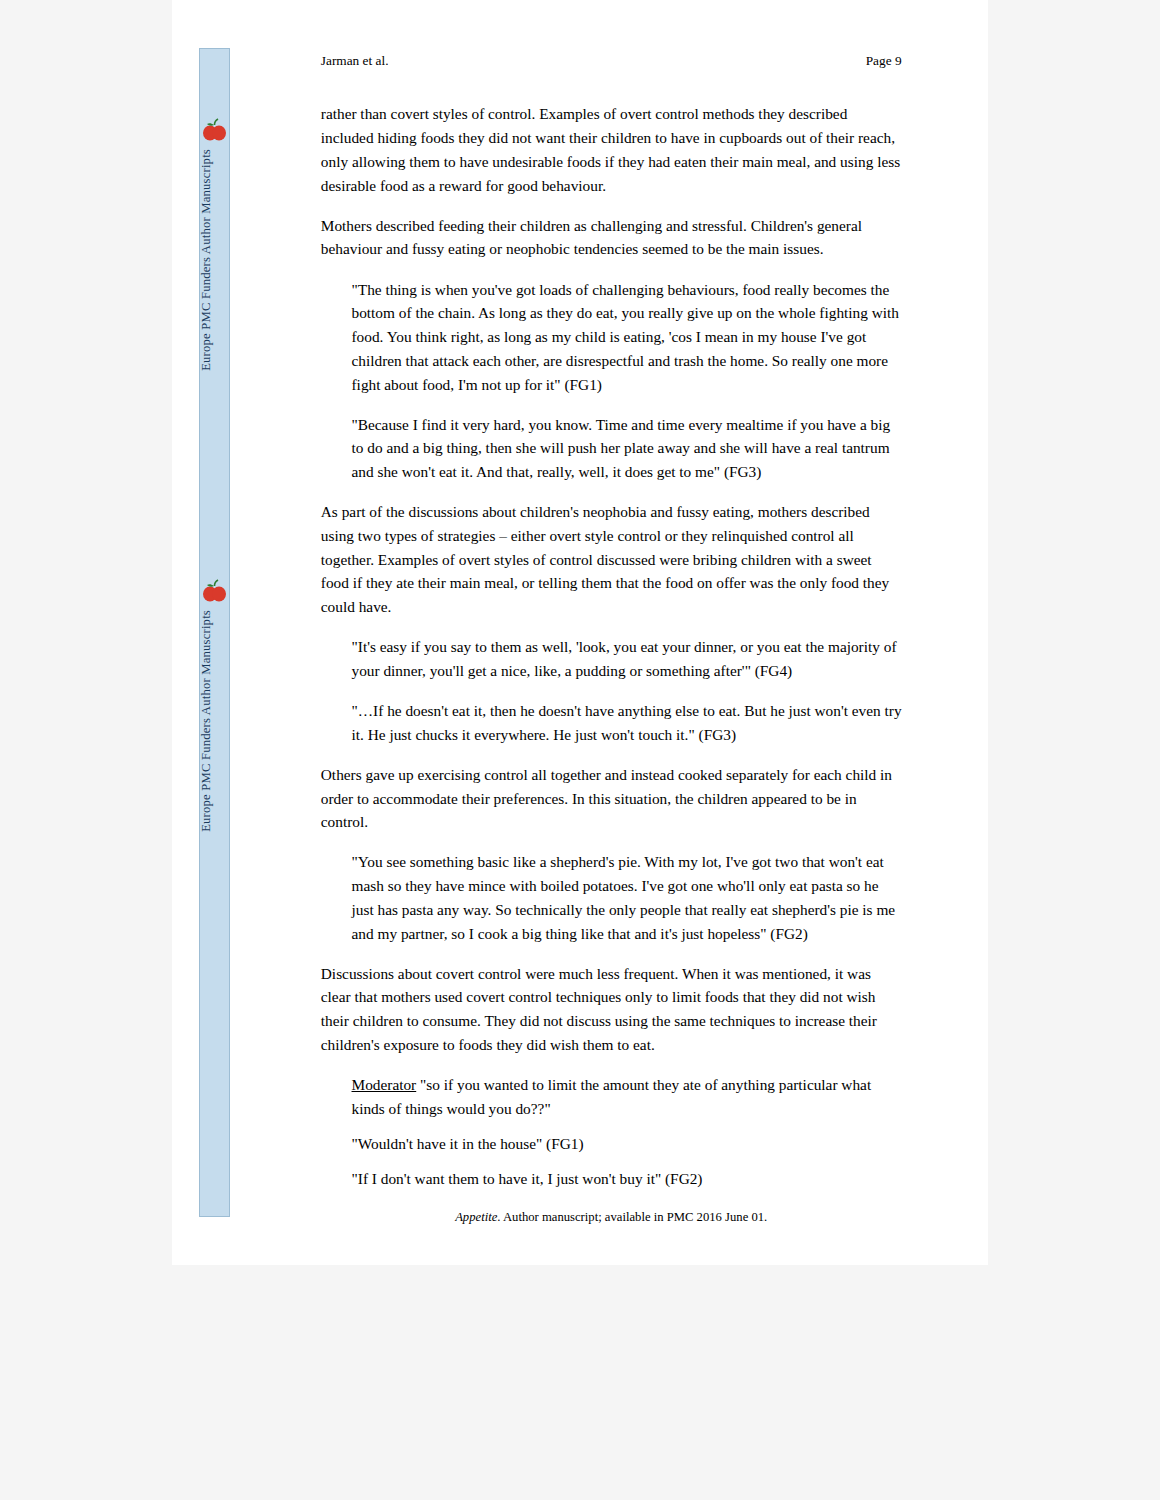Europe PMC Funders Author Manuscripts
Europe PMC Funders Author Manuscripts
Jarman et al. Page 9
rather than covert styles of control. Examples of overt control methods they described included hiding foods they did not want their children to have in cupboards out of their reach, only allowing them to have undesirable foods if they had eaten their main meal, and using less desirable food as a reward for good behaviour.
Mothers described feeding their children as challenging and stressful. Children's general behaviour and fussy eating or neophobic tendencies seemed to be the main issues.
"The thing is when you've got loads of challenging behaviours, food really becomes the bottom of the chain. As long as they do eat, you really give up on the whole fighting with food. You think right, as long as my child is eating, 'cos I mean in my house I've got children that attack each other, are disrespectful and trash the home. So really one more fight about food, I'm not up for it" (FG1)
"Because I find it very hard, you know. Time and time every mealtime if you have a big to do and a big thing, then she will push her plate away and she will have a real tantrum and she won't eat it. And that, really, well, it does get to me" (FG3)
As part of the discussions about children's neophobia and fussy eating, mothers described using two types of strategies – either overt style control or they relinquished control all together. Examples of overt styles of control discussed were bribing children with a sweet food if they ate their main meal, or telling them that the food on offer was the only food they could have.
"It's easy if you say to them as well, 'look, you eat your dinner, or you eat the majority of your dinner, you'll get a nice, like, a pudding or something after'" (FG4)
"…If he doesn't eat it, then he doesn't have anything else to eat. But he just won't even try it. He just chucks it everywhere. He just won't touch it." (FG3)
Others gave up exercising control all together and instead cooked separately for each child in order to accommodate their preferences. In this situation, the children appeared to be in control.
"You see something basic like a shepherd's pie. With my lot, I've got two that won't eat mash so they have mince with boiled potatoes. I've got one who'll only eat pasta so he just has pasta any way. So technically the only people that really eat shepherd's pie is me and my partner, so I cook a big thing like that and it's just hopeless" (FG2)
Discussions about covert control were much less frequent. When it was mentioned, it was clear that mothers used covert control techniques only to limit foods that they did not wish their children to consume. They did not discuss using the same techniques to increase their children's exposure to foods they did wish them to eat.
Moderator "so if you wanted to limit the amount they ate of anything particular what kinds of things would you do??"
"Wouldn't have it in the house" (FG1)
"If I don't want them to have it, I just won't buy it" (FG2)
Appetite. Author manuscript; available in PMC 2016 June 01.